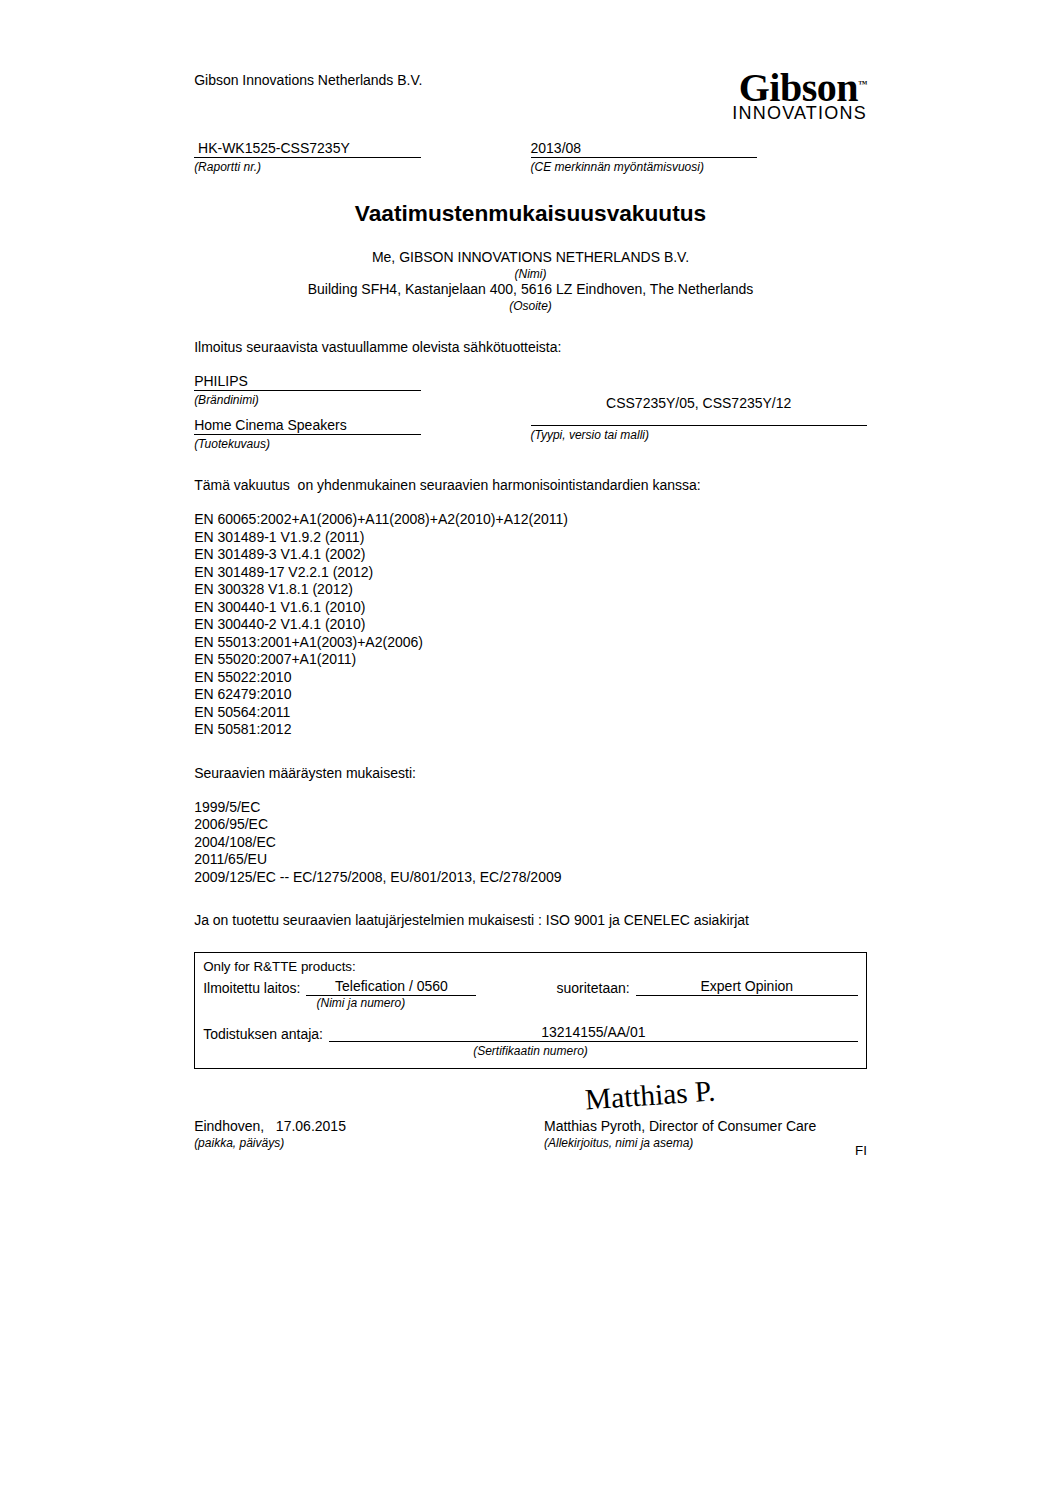Gibson Innovations Netherlands B.V.
Gibson™
INNOVATIONS
HK-WK1525-CSS7235Y
(Raportti nr.)
2013/08
(CE merkinnän myöntämisvuosi)
Vaatimustenmukaisuusvakuutus
Me, GIBSON INNOVATIONS NETHERLANDS B.V.
(Nimi)
Building SFH4, Kastanjelaan 400, 5616 LZ Eindhoven, The Netherlands
(Osoite)
Ilmoitus seuraavista vastuullamme olevista sähkötuotteista:
PHILIPS
(Brändinimi)
Home Cinema Speakers
(Tuotekuvaus)
CSS7235Y/05, CSS7235Y/12
(Tyypi, versio tai malli)
Tämä vakuutus on yhdenmukainen seuraavien harmonisointistandardien kanssa:
EN 60065:2002+A1(2006)+A11(2008)+A2(2010)+A12(2011)
EN 301489-1 V1.9.2 (2011)
EN 301489-3 V1.4.1 (2002)
EN 301489-17 V2.2.1 (2012)
EN 300328 V1.8.1 (2012)
EN 300440-1 V1.6.1 (2010)
EN 300440-2 V1.4.1 (2010)
EN 55013:2001+A1(2003)+A2(2006)
EN 55020:2007+A1(2011)
EN 55022:2010
EN 62479:2010
EN 50564:2011
EN 50581:2012
Seuraavien määräysten mukaisesti:
1999/5/EC
2006/95/EC
2004/108/EC
2011/65/EU
2009/125/EC -- EC/1275/2008, EU/801/2013, EC/278/2009
Ja on tuotettu seuraavien laatujärjestelmien mukaisesti : ISO 9001 ja CENELEC asiakirjat
Only for R&TTE products:
Ilmoitettu laitos: Telefication / 0560 suoritetaan: Expert Opinion
(Nimi ja numero)
Todistuksen antaja: 13214155/AA/01
(Sertifikaatin numero)
Matthias P.
Eindhoven, 17.06.2015
(paikka, päiväys)
Matthias Pyroth, Director of Consumer Care
(Allekirjoitus, nimi ja asema)
FI